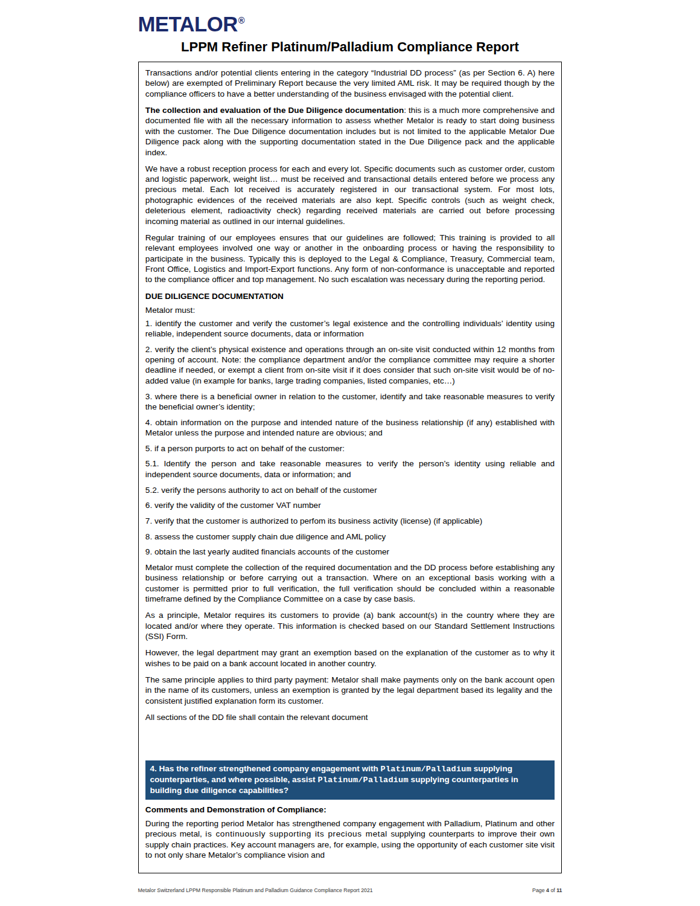METALOR®
LPPM Refiner Platinum/Palladium Compliance Report
Transactions and/or potential clients entering in the category “Industrial DD process” (as per Section 6. A) here below) are exempted of Preliminary Report because the very limited AML risk. It may be required though by the compliance officers to have a better understanding of the business envisaged with the potential client.
The collection and evaluation of the Due Diligence documentation: this is a much more comprehensive and documented file with all the necessary information to assess whether Metalor is ready to start doing business with the customer. The Due Diligence documentation includes but is not limited to the applicable Metalor Due Diligence pack along with the supporting documentation stated in the Due Diligence pack and the applicable index.
We have a robust reception process for each and every lot. Specific documents such as customer order, custom and logistic paperwork, weight list… must be received and transactional details entered before we process any precious metal. Each lot received is accurately registered in our transactional system. For most lots, photographic evidences of the received materials are also kept. Specific controls (such as weight check, deleterious element, radioactivity check) regarding received materials are carried out before processing incoming material as outlined in our internal guidelines.
Regular training of our employees ensures that our guidelines are followed; This training is provided to all relevant employees involved one way or another in the onboarding process or having the responsibility to participate in the business. Typically this is deployed to the Legal & Compliance, Treasury, Commercial team, Front Office, Logistics and Import-Export functions. Any form of non-conformance is unacceptable and reported to the compliance officer and top management. No such escalation was necessary during the reporting period.
DUE DILIGENCE DOCUMENTATION
Metalor must:
1. identify the customer and verify the customer’s legal existence and the controlling individuals’ identity using reliable, independent source documents, data or information
2. verify the client’s physical existence and operations through an on-site visit conducted within 12 months from opening of account. Note: the compliance department and/or the compliance committee may require a shorter deadline if needed, or exempt a client from on-site visit if it does consider that such on-site visit would be of no-added value (in example for banks, large trading companies, listed companies, etc…)
3. where there is a beneficial owner in relation to the customer, identify and take reasonable measures to verify the beneficial owner’s identity;
4. obtain information on the purpose and intended nature of the business relationship (if any) established with Metalor unless the purpose and intended nature are obvious; and
5. if a person purports to act on behalf of the customer:
5.1. Identify the person and take reasonable measures to verify the person’s identity using reliable and independent source documents, data or information; and
5.2. verify the persons authority to act on behalf of the customer
6. verify the validity of the customer VAT number
7. verify that the customer is authorized to perfom its business activity (license) (if applicable)
8. assess the customer supply chain due diligence and AML policy
9. obtain the last yearly audited financials accounts of the customer
Metalor must complete the collection of the required documentation and the DD process before establishing any business relationship or before carrying out a transaction. Where on an exceptional basis working with a customer is permitted prior to full verification, the full verification should be concluded within a reasonable timeframe defined by the Compliance Committee on a case by case basis.
As a principle, Metalor requires its customers to provide (a) bank account(s) in the country where they are located and/or where they operate. This information is checked based on our Standard Settlement Instructions (SSI) Form.
However, the legal department may grant an exemption based on the explanation of the customer as to why it wishes to be paid on a bank account located in another country.
The same principle applies to third party payment: Metalor shall make payments only on the bank account open in the name of its customers, unless an exemption is granted by the legal department based its legality and the consistent justified explanation form its customer.
All sections of the DD file shall contain the relevant document
4. Has the refiner strengthened company engagement with Platinum/Palladium supplying counterparties, and where possible, assist Platinum/Palladium supplying counterparties in building due diligence capabilities?
Comments and Demonstration of Compliance:
During the reporting period Metalor has strengthened company engagement with Palladium, Platinum and other precious metal, is continuously supporting its precious metal supplying counterparts to improve their own supply chain practices. Key account managers are, for example, using the opportunity of each customer site visit to not only share Metalor’s compliance vision and
Metalor Switzerland LPPM Responsible Platinum and Palladium Guidance Compliance Report 2021
Page 4 of 11